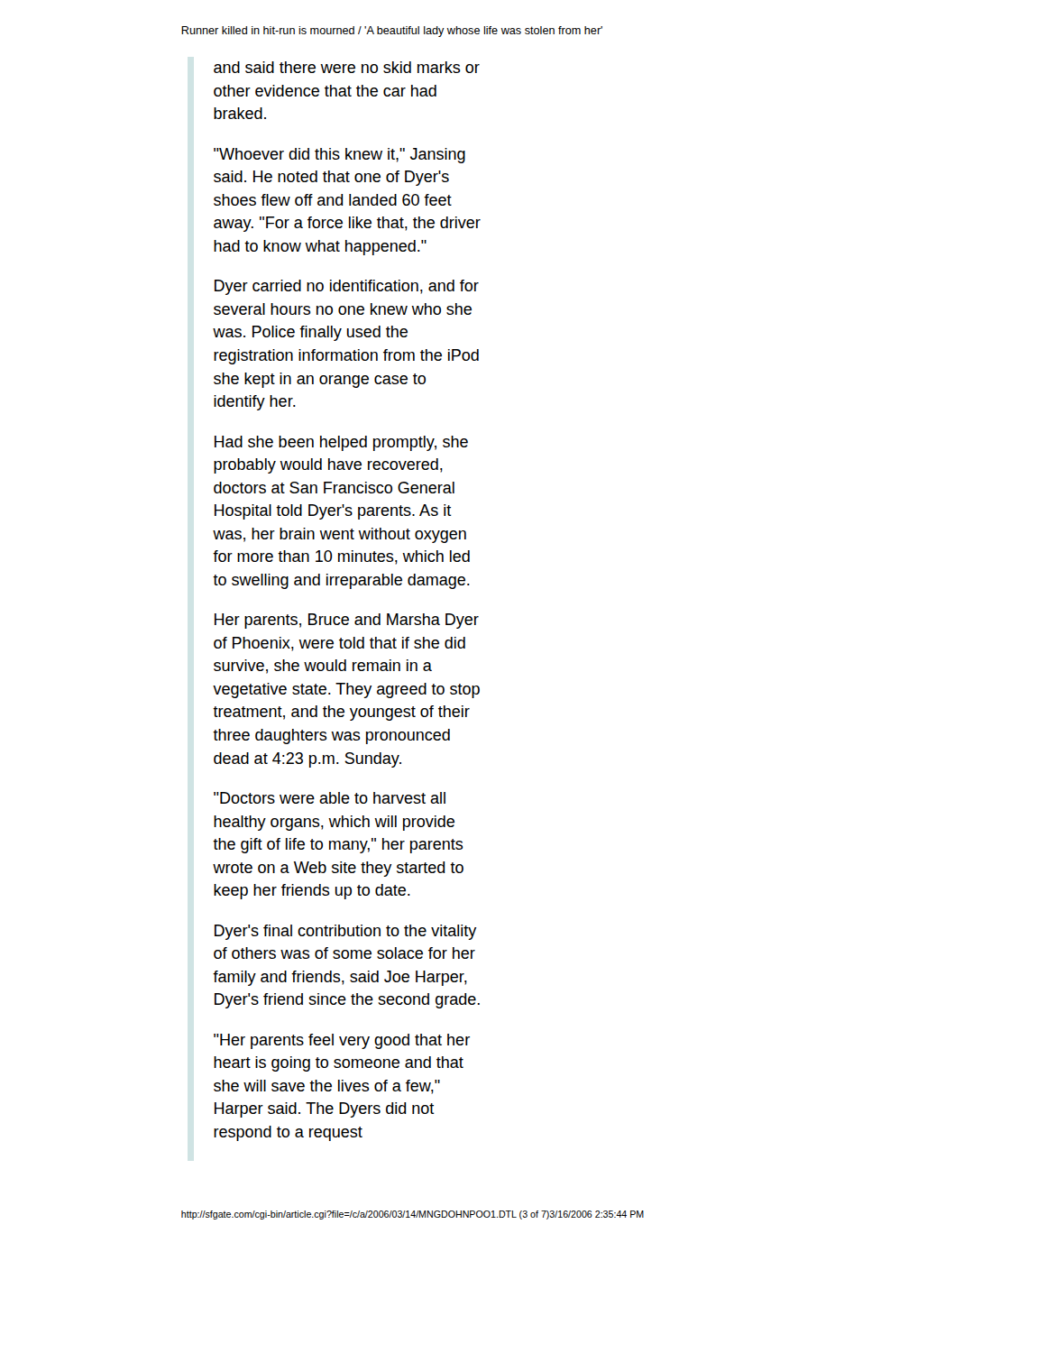Runner killed in hit-run is mourned / 'A beautiful lady whose life was stolen from her'
and said there were no skid marks or other evidence that the car had braked.
"Whoever did this knew it," Jansing said. He noted that one of Dyer's shoes flew off and landed 60 feet away. "For a force like that, the driver had to know what happened."
Dyer carried no identification, and for several hours no one knew who she was. Police finally used the registration information from the iPod she kept in an orange case to identify her.
Had she been helped promptly, she probably would have recovered, doctors at San Francisco General Hospital told Dyer's parents. As it was, her brain went without oxygen for more than 10 minutes, which led to swelling and irreparable damage.
Her parents, Bruce and Marsha Dyer of Phoenix, were told that if she did survive, she would remain in a vegetative state. They agreed to stop treatment, and the youngest of their three daughters was pronounced dead at 4:23 p.m. Sunday.
"Doctors were able to harvest all healthy organs, which will provide the gift of life to many," her parents wrote on a Web site they started to keep her friends up to date.
Dyer's final contribution to the vitality of others was of some solace for her family and friends, said Joe Harper, Dyer's friend since the second grade.
"Her parents feel very good that her heart is going to someone and that she will save the lives of a few," Harper said. The Dyers did not respond to a request
http://sfgate.com/cgi-bin/article.cgi?file=/c/a/2006/03/14/MNGDOHNPOO1.DTL (3 of 7)3/16/2006 2:35:44 PM